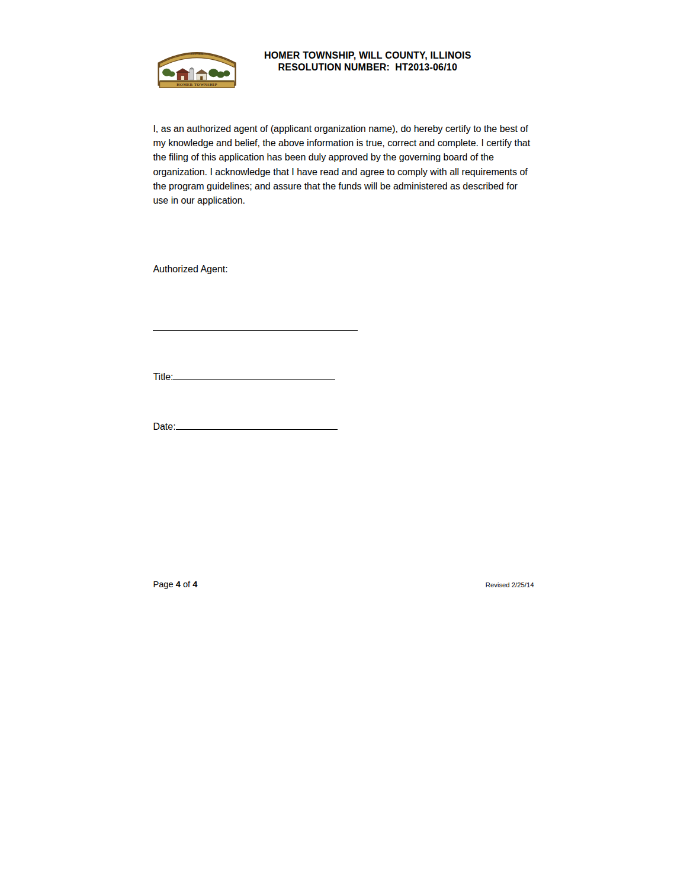Homer Township logo: farm scene with barn, silo, and trees inside an arched banner EST. 1836 HOMER TOWNSHIP
HOMER TOWNSHIP, WILL COUNTY, ILLINOIS
RESOLUTION NUMBER: HT2013-06/10
I, as an authorized agent of (applicant organization name), do hereby certify to the best of my knowledge and belief, the above information is true, correct and complete. I certify that the filing of this application has been duly approved by the governing board of the organization. I acknowledge that I have read and agree to comply with all requirements of the program guidelines; and assure that the funds will be administered as described for use in our application.
Authorized Agent:
Title:
Date:
Page 4 of 4
Revised 2/25/14